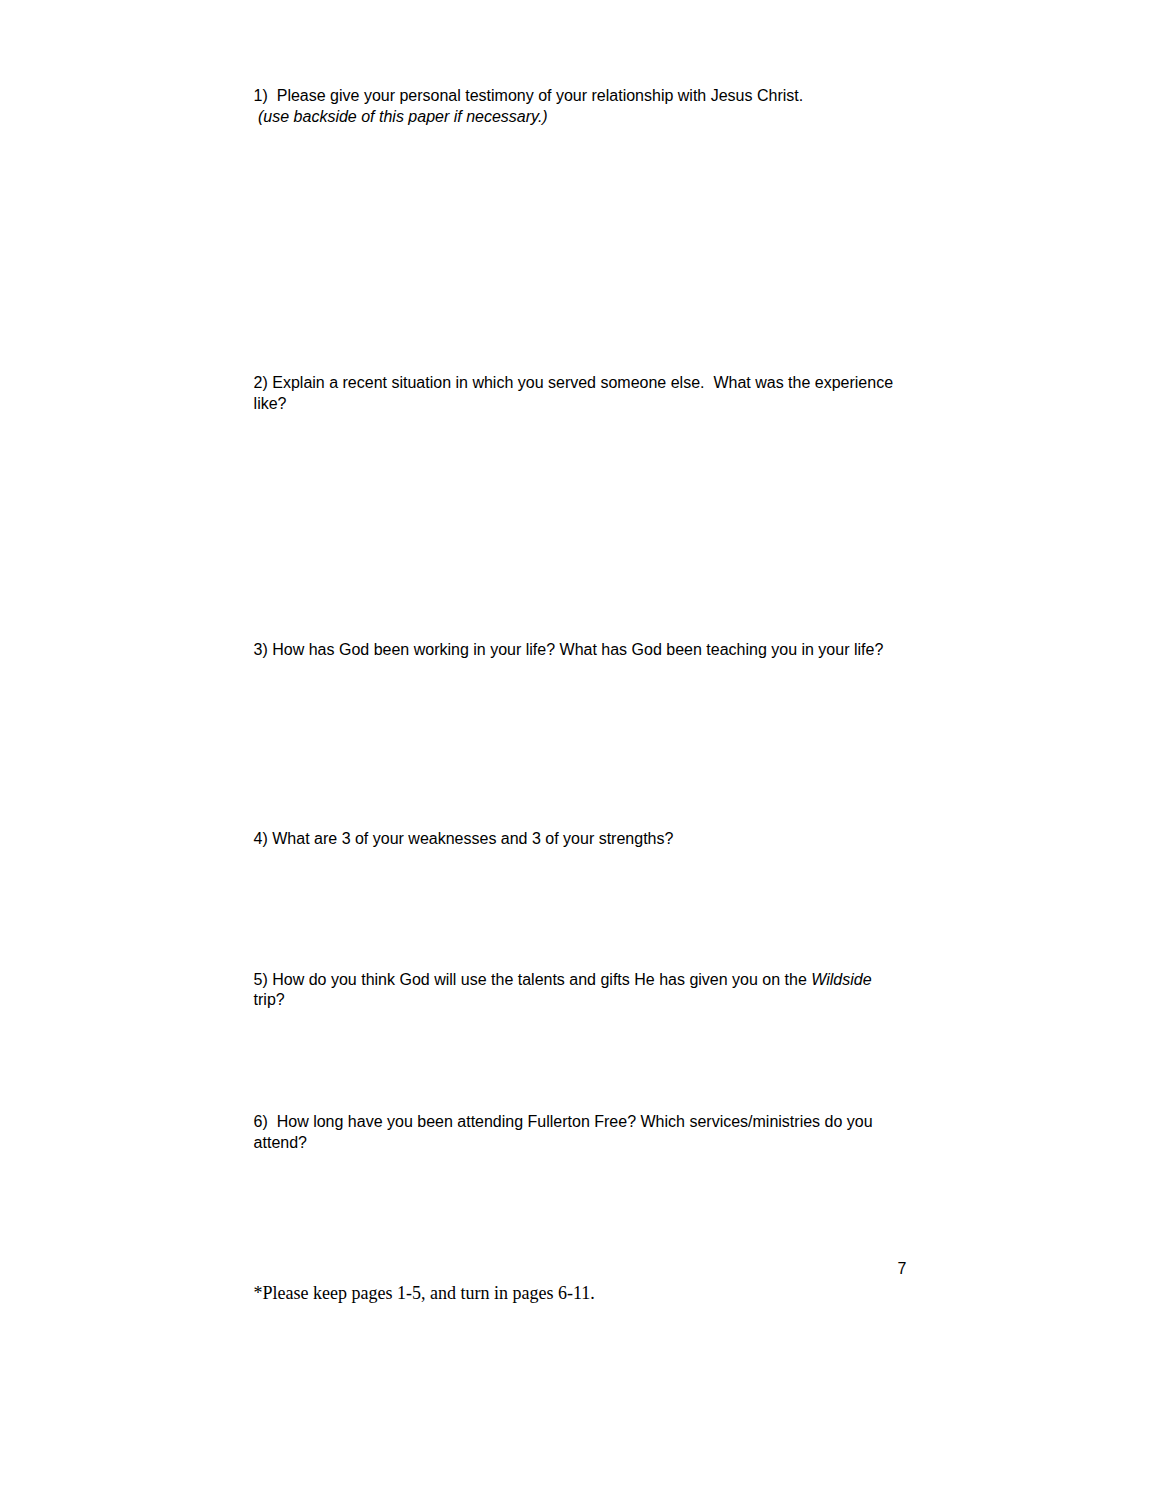1) Please give your personal testimony of your relationship with Jesus Christ.
(use backside of this paper if necessary.)
2) Explain a recent situation in which you served someone else. What was the experience like?
3) How has God been working in your life? What has God been teaching you in your life?
4) What are 3 of your weaknesses and 3 of your strengths?
5) How do you think God will use the talents and gifts He has given you on the Wildside trip?
6) How long have you been attending Fullerton Free? Which services/ministries do you attend?
7
*Please keep pages 1-5, and turn in pages 6-11.